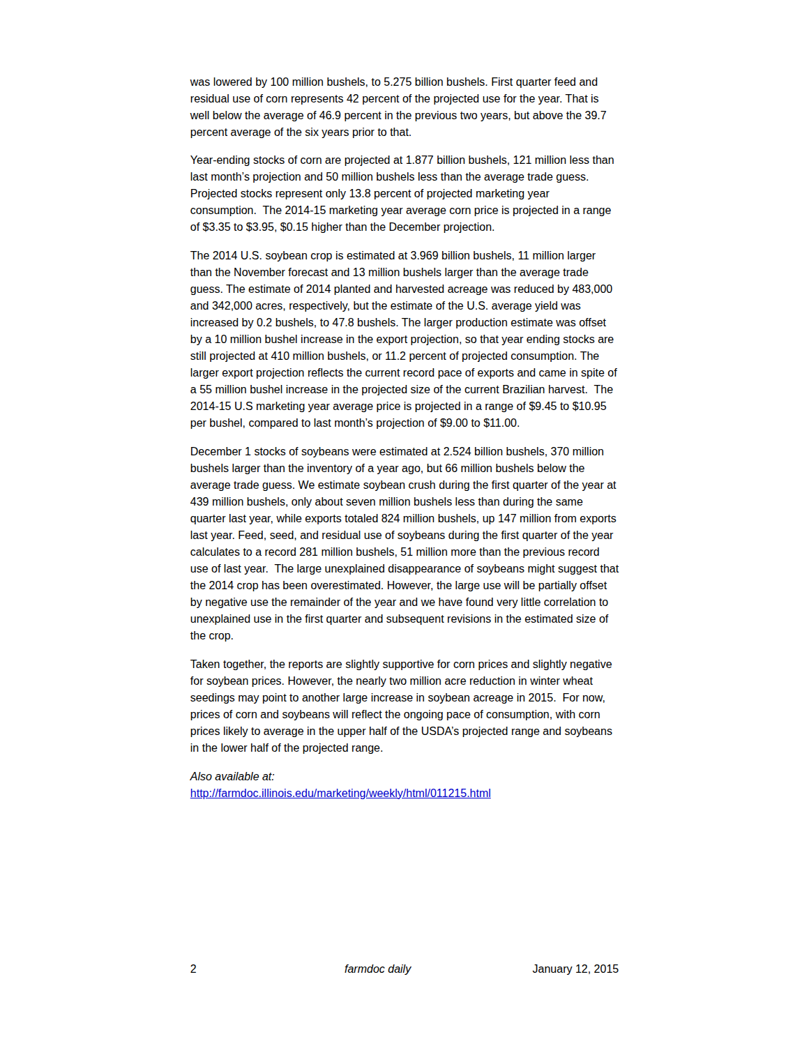was lowered by 100 million bushels, to 5.275 billion bushels. First quarter feed and residual use of corn represents 42 percent of the projected use for the year. That is well below the average of 46.9 percent in the previous two years, but above the 39.7 percent average of the six years prior to that.
Year-ending stocks of corn are projected at 1.877 billion bushels, 121 million less than last month’s projection and 50 million bushels less than the average trade guess. Projected stocks represent only 13.8 percent of projected marketing year consumption. The 2014-15 marketing year average corn price is projected in a range of $3.35 to $3.95, $0.15 higher than the December projection.
The 2014 U.S. soybean crop is estimated at 3.969 billion bushels, 11 million larger than the November forecast and 13 million bushels larger than the average trade guess. The estimate of 2014 planted and harvested acreage was reduced by 483,000 and 342,000 acres, respectively, but the estimate of the U.S. average yield was increased by 0.2 bushels, to 47.8 bushels. The larger production estimate was offset by a 10 million bushel increase in the export projection, so that year ending stocks are still projected at 410 million bushels, or 11.2 percent of projected consumption. The larger export projection reflects the current record pace of exports and came in spite of a 55 million bushel increase in the projected size of the current Brazilian harvest. The 2014-15 U.S marketing year average price is projected in a range of $9.45 to $10.95 per bushel, compared to last month’s projection of $9.00 to $11.00.
December 1 stocks of soybeans were estimated at 2.524 billion bushels, 370 million bushels larger than the inventory of a year ago, but 66 million bushels below the average trade guess. We estimate soybean crush during the first quarter of the year at 439 million bushels, only about seven million bushels less than during the same quarter last year, while exports totaled 824 million bushels, up 147 million from exports last year. Feed, seed, and residual use of soybeans during the first quarter of the year calculates to a record 281 million bushels, 51 million more than the previous record use of last year. The large unexplained disappearance of soybeans might suggest that the 2014 crop has been overestimated. However, the large use will be partially offset by negative use the remainder of the year and we have found very little correlation to unexplained use in the first quarter and subsequent revisions in the estimated size of the crop.
Taken together, the reports are slightly supportive for corn prices and slightly negative for soybean prices. However, the nearly two million acre reduction in winter wheat seedings may point to another large increase in soybean acreage in 2015. For now, prices of corn and soybeans will reflect the ongoing pace of consumption, with corn prices likely to average in the upper half of the USDA’s projected range and soybeans in the lower half of the projected range.
Also available at:
http://farmdoc.illinois.edu/marketing/weekly/html/011215.html
2
farmdoc daily
January 12, 2015